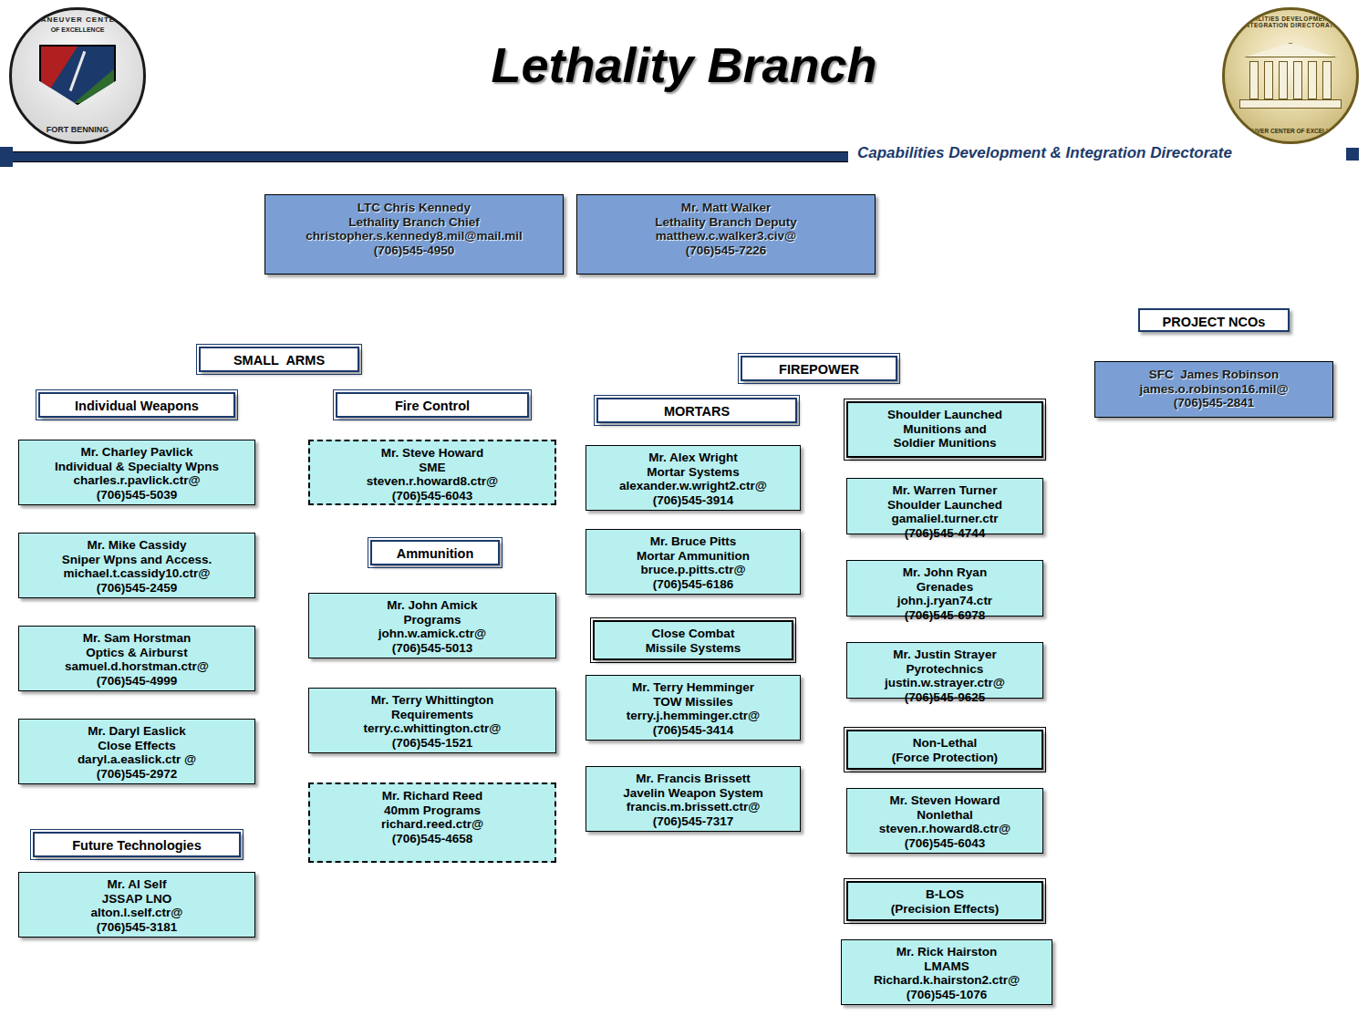MANEUVER CENTER
OF EXCELLENCE
FORT BENNING
CAPABILITIES DEVELOPMENT AND INTEGRATION DIRECTORATE
MANEUVER CENTER OF EXCELLENCE
Lethality Branch
Capabilities Development & Integration Directorate
LTC Chris Kennedy
Lethality Branch Chief
christopher.s.kennedy8.mil@mail.mil
(706)545-4950
Mr. Matt Walker
Lethality Branch Deputy
matthew.c.walker3.civ@
(706)545-7226
PROJECT NCOs
SFC James Robinson
james.o.robinson16.mil@
(706)545-2841
SMALL ARMS
FIREPOWER
Individual Weapons
Mr. Charley Pavlick
Individual & Specialty Wpns
charles.r.pavlick.ctr@
(706)545-5039
Mr. Mike Cassidy
Sniper Wpns and Access.
michael.t.cassidy10.ctr@
(706)545-2459
Mr. Sam Horstman
Optics & Airburst
samuel.d.horstman.ctr@
(706)545-4999
Mr. Daryl Easlick
Close Effects
daryl.a.easlick.ctr @
(706)545-2972
Future Technologies
Mr. Al Self
JSSAP LNO
alton.l.self.ctr@
(706)545-3181
Fire Control
Mr. Steve Howard
SME
steven.r.howard8.ctr@
(706)545-6043
Ammunition
Mr. John Amick
Programs
john.w.amick.ctr@
(706)545-5013
Mr. Terry Whittington
Requirements
terry.c.whittington.ctr@
(706)545-1521
Mr. Richard Reed
40mm Programs
richard.reed.ctr@
(706)545-4658
MORTARS
Mr. Alex Wright
Mortar Systems
alexander.w.wright2.ctr@
(706)545-3914
Mr. Bruce Pitts
Mortar Ammunition
bruce.p.pitts.ctr@
(706)545-6186
Close Combat
Missile Systems
Mr. Terry Hemminger
TOW Missiles
terry.j.hemminger.ctr@
(706)545-3414
Mr. Francis Brissett
Javelin Weapon System
francis.m.brissett.ctr@
(706)545-7317
Shoulder Launched
Munitions and
Soldier Munitions
Mr. Warren Turner
Shoulder Launched
gamaliel.turner.ctr
(706)545-4744
Mr. John Ryan
Grenades
john.j.ryan74.ctr
(706)545-6978
Mr. Justin Strayer
Pyrotechnics
justin.w.strayer.ctr@
(706)545-9625
Non-Lethal
(Force Protection)
Mr. Steven Howard
Nonlethal
steven.r.howard8.ctr@
(706)545-6043
B-LOS
(Precision Effects)
Mr. Rick Hairston
LMAMS
Richard.k.hairston2.ctr@
(706)545-1076